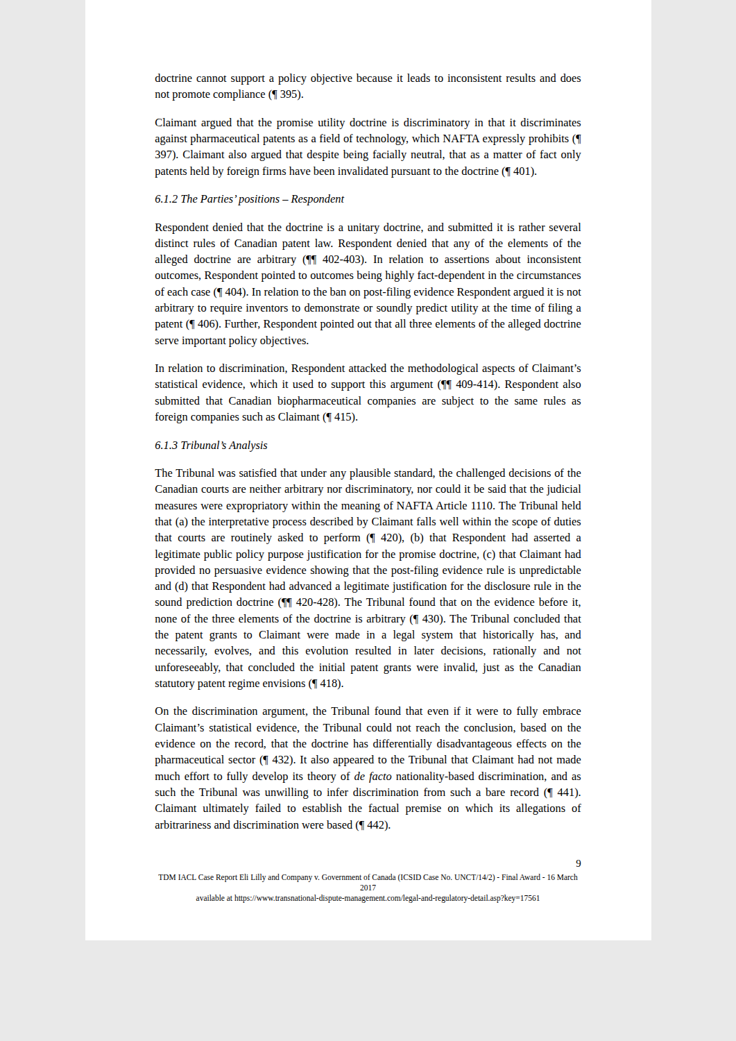doctrine cannot support a policy objective because it leads to inconsistent results and does not promote compliance (¶ 395).
Claimant argued that the promise utility doctrine is discriminatory in that it discriminates against pharmaceutical patents as a field of technology, which NAFTA expressly prohibits (¶ 397). Claimant also argued that despite being facially neutral, that as a matter of fact only patents held by foreign firms have been invalidated pursuant to the doctrine (¶ 401).
6.1.2 The Parties’ positions – Respondent
Respondent denied that the doctrine is a unitary doctrine, and submitted it is rather several distinct rules of Canadian patent law. Respondent denied that any of the elements of the alleged doctrine are arbitrary (¶¶ 402-403). In relation to assertions about inconsistent outcomes, Respondent pointed to outcomes being highly fact-dependent in the circumstances of each case (¶ 404). In relation to the ban on post-filing evidence Respondent argued it is not arbitrary to require inventors to demonstrate or soundly predict utility at the time of filing a patent (¶ 406). Further, Respondent pointed out that all three elements of the alleged doctrine serve important policy objectives.
In relation to discrimination, Respondent attacked the methodological aspects of Claimant’s statistical evidence, which it used to support this argument (¶¶ 409-414). Respondent also submitted that Canadian biopharmaceutical companies are subject to the same rules as foreign companies such as Claimant (¶ 415).
6.1.3 Tribunal’s Analysis
The Tribunal was satisfied that under any plausible standard, the challenged decisions of the Canadian courts are neither arbitrary nor discriminatory, nor could it be said that the judicial measures were expropriatory within the meaning of NAFTA Article 1110. The Tribunal held that (a) the interpretative process described by Claimant falls well within the scope of duties that courts are routinely asked to perform (¶ 420), (b) that Respondent had asserted a legitimate public policy purpose justification for the promise doctrine, (c) that Claimant had provided no persuasive evidence showing that the post-filing evidence rule is unpredictable and (d) that Respondent had advanced a legitimate justification for the disclosure rule in the sound prediction doctrine (¶¶ 420-428). The Tribunal found that on the evidence before it, none of the three elements of the doctrine is arbitrary (¶ 430). The Tribunal concluded that the patent grants to Claimant were made in a legal system that historically has, and necessarily, evolves, and this evolution resulted in later decisions, rationally and not unforeseeably, that concluded the initial patent grants were invalid, just as the Canadian statutory patent regime envisions (¶ 418).
On the discrimination argument, the Tribunal found that even if it were to fully embrace Claimant’s statistical evidence, the Tribunal could not reach the conclusion, based on the evidence on the record, that the doctrine has differentially disadvantageous effects on the pharmaceutical sector (¶ 432). It also appeared to the Tribunal that Claimant had not made much effort to fully develop its theory of de facto nationality-based discrimination, and as such the Tribunal was unwilling to infer discrimination from such a bare record (¶ 441). Claimant ultimately failed to establish the factual premise on which its allegations of arbitrariness and discrimination were based (¶ 442).
9
TDM IACL Case Report Eli Lilly and Company v. Government of Canada (ICSID Case No. UNCT/14/2) - Final Award - 16 March 2017
available at https://www.transnational-dispute-management.com/legal-and-regulatory-detail.asp?key=17561